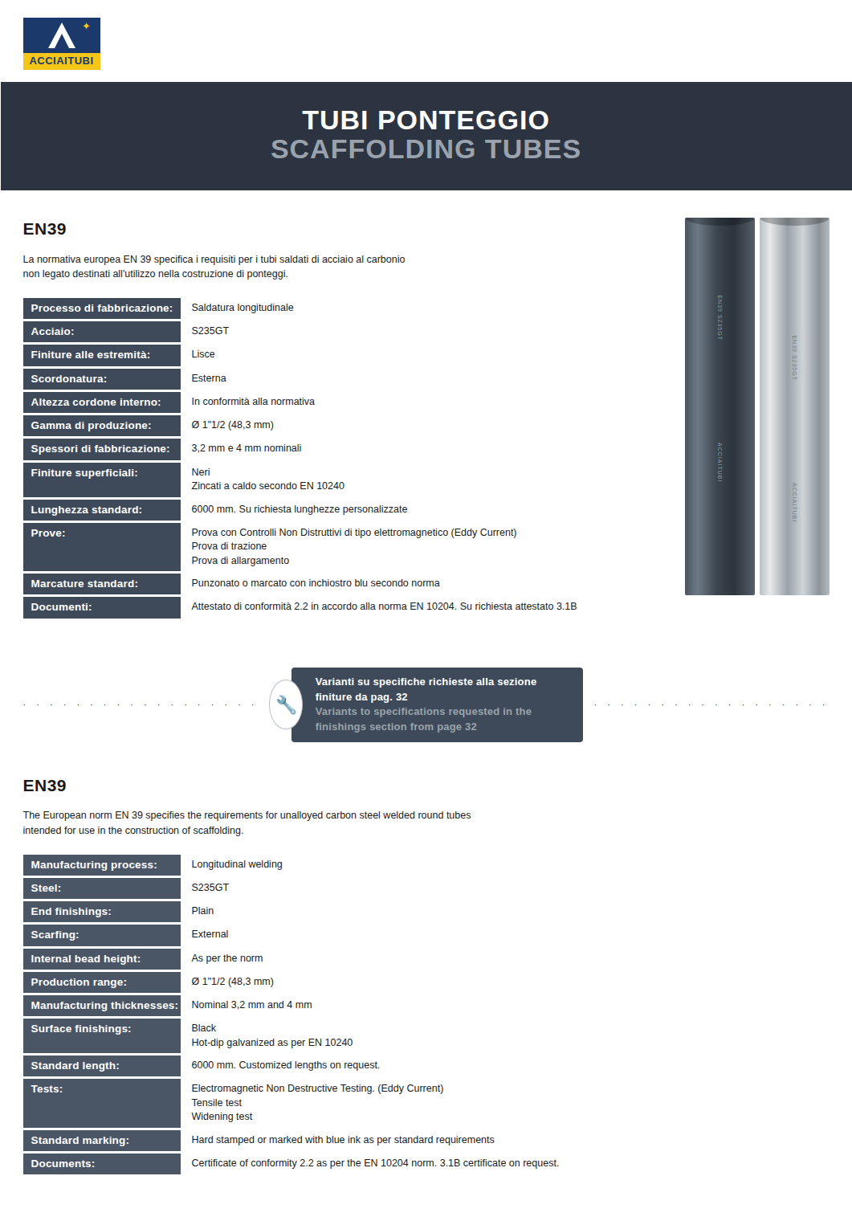✦
ACCIAITUBI
Tubi Ponteggio
Scaffolding Tubes
EN39 S235GT ACCIAITUBI
EN39 S235GT ACCIAITUBI
EN39
La normativa europea EN 39 specifica i requisiti per i tubi saldati di acciaio al carbonio
non legato destinati all'utilizzo nella costruzione di ponteggi.
| Processo di fabbricazione: | Saldatura longitudinale |
| Acciaio: | S235GT |
| Finiture alle estremità: | Lisce |
| Scordonatura: | Esterna |
| Altezza cordone interno: | In conformità alla normativa |
| Gamma di produzione: | Ø 1"1/2 (48,3 mm) |
| Spessori di fabbricazione: | 3,2 mm e 4 mm nominali |
| Finiture superficiali: | Neri Zincati a caldo secondo EN 10240 |
| Lunghezza standard: | 6000 mm. Su richiesta lunghezze personalizzate |
| Prove: | Prova con Controlli Non Distruttivi di tipo elettromagnetico (Eddy Current) Prova di trazione Prova di allargamento |
| Marcature standard: | Punzonato o marcato con inchiostro blu secondo norma |
| Documenti: | Attestato di conformità 2.2 in accordo alla norma EN 10204. Su richiesta attestato 3.1B |
· · · · · · · · · · · · · · · · · ·
🔧
Varianti su specifiche richieste alla sezione finiture da pag. 32
Variants to specifications requested in the finishings section from page 32
· · · · · · · · · · · · · · · · · ·
EN39
The European norm EN 39 specifies the requirements for unalloyed carbon steel welded round tubes
intended for use in the construction of scaffolding.
| Manufacturing process: | Longitudinal welding |
| Steel: | S235GT |
| End finishings: | Plain |
| Scarfing: | External |
| Internal bead height: | As per the norm |
| Production range: | Ø 1"1/2 (48,3 mm) |
| Manufacturing thicknesses: | Nominal 3,2 mm and 4 mm |
| Surface finishings: | Black Hot-dip galvanized as per EN 10240 |
| Standard length: | 6000 mm. Customized lengths on request. |
| Tests: | Electromagnetic Non Destructive Testing. (Eddy Current) Tensile test Widening test |
| Standard marking: | Hard stamped or marked with blue ink as per standard requirements |
| Documents: | Certificate of conformity 2.2 as per the EN 10204 norm. 3.1B certificate on request. |